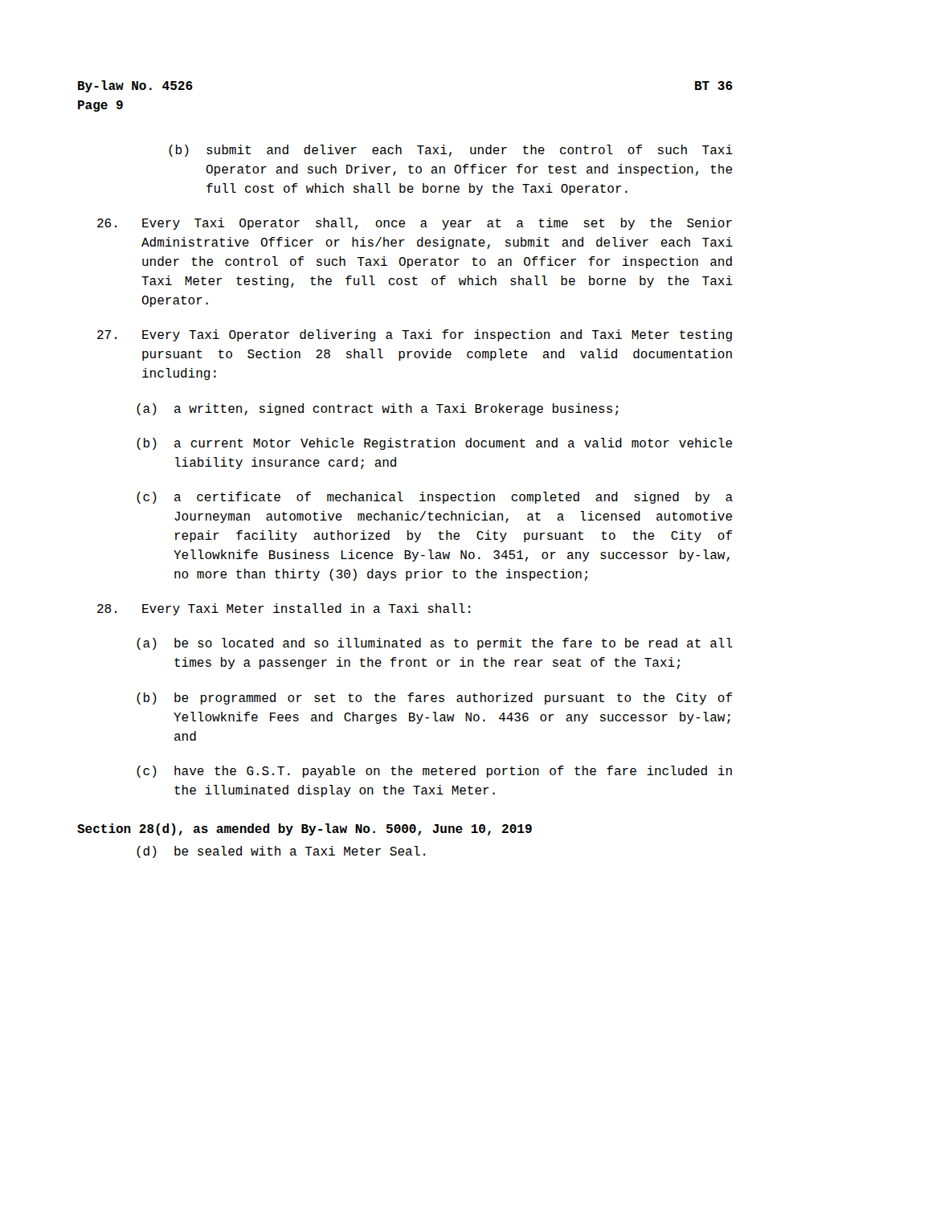By-law No. 4526
Page 9
BT 36
(b)
submit and deliver each Taxi, under the control of such Taxi Operator and such Driver, to an Officer for test and inspection, the full cost of which shall be borne by the Taxi Operator.
26.
Every Taxi Operator shall, once a year at a time set by the Senior Administrative Officer or his/her designate, submit and deliver each Taxi under the control of such Taxi Operator to an Officer for inspection and Taxi Meter testing, the full cost of which shall be borne by the Taxi Operator.
27.
Every Taxi Operator delivering a Taxi for inspection and Taxi Meter testing pursuant to Section 28 shall provide complete and valid documentation including:
(a)
a written, signed contract with a Taxi Brokerage business;
(b)
a current Motor Vehicle Registration document and a valid motor vehicle liability insurance card; and
(c)
a certificate of mechanical inspection completed and signed by a Journeyman automotive mechanic/technician, at a licensed automotive repair facility authorized by the City pursuant to the City of Yellowknife Business Licence By-law No. 3451, or any successor by-law, no more than thirty (30) days prior to the inspection;
28.
Every Taxi Meter installed in a Taxi shall:
(a)
be so located and so illuminated as to permit the fare to be read at all times by a passenger in the front or in the rear seat of the Taxi;
(b)
be programmed or set to the fares authorized pursuant to the City of Yellowknife Fees and Charges By-law No. 4436 or any successor by-law; and
(c)
have the G.S.T. payable on the metered portion of the fare included in the illuminated display on the Taxi Meter.
Section 28(d), as amended by By-law No. 5000, June 10, 2019
(d)
be sealed with a Taxi Meter Seal.